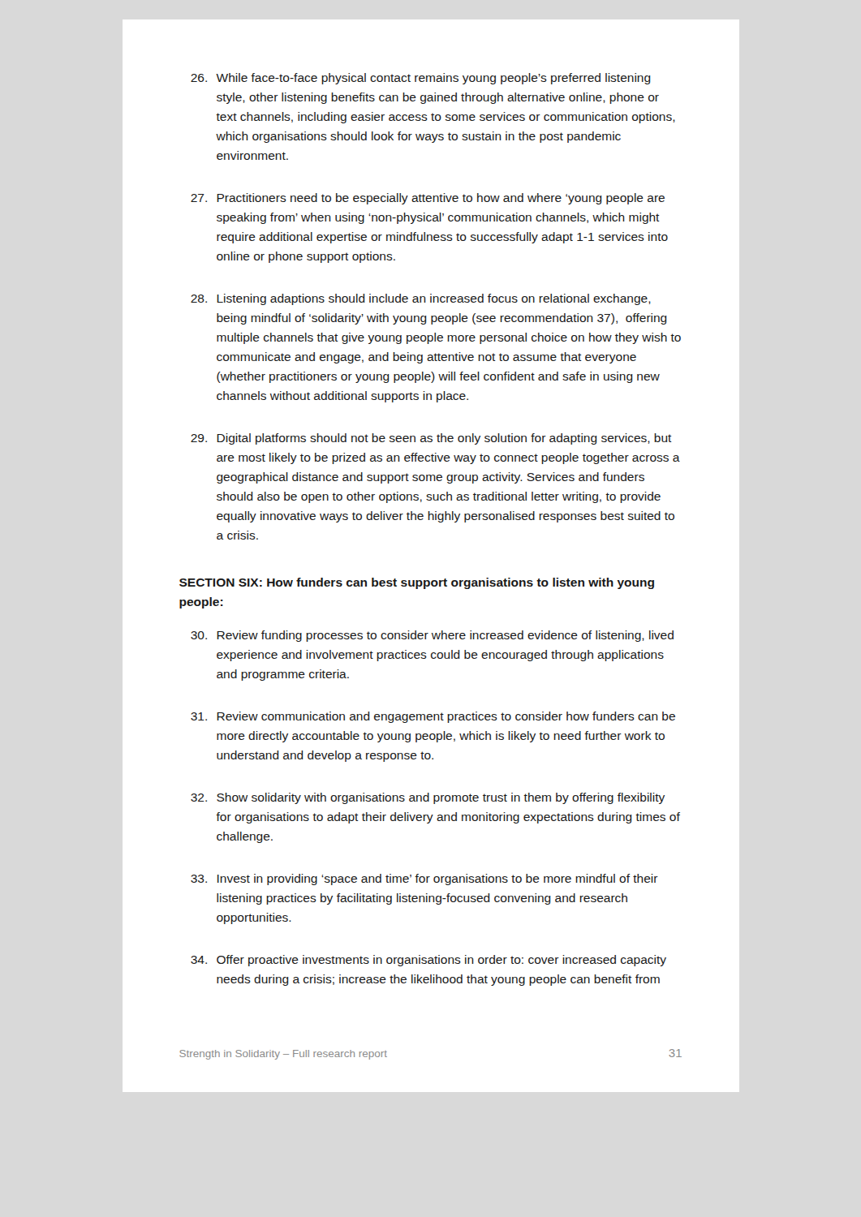While face-to-face physical contact remains young people’s preferred listening style, other listening benefits can be gained through alternative online, phone or text channels, including easier access to some services or communication options, which organisations should look for ways to sustain in the post pandemic environment.
Practitioners need to be especially attentive to how and where ‘young people are speaking from’ when using ‘non-physical’ communication channels, which might require additional expertise or mindfulness to successfully adapt 1-1 services into online or phone support options.
Listening adaptions should include an increased focus on relational exchange, being mindful of ‘solidarity’ with young people (see recommendation 37), offering multiple channels that give young people more personal choice on how they wish to communicate and engage, and being attentive not to assume that everyone (whether practitioners or young people) will feel confident and safe in using new channels without additional supports in place.
Digital platforms should not be seen as the only solution for adapting services, but are most likely to be prized as an effective way to connect people together across a geographical distance and support some group activity. Services and funders should also be open to other options, such as traditional letter writing, to provide equally innovative ways to deliver the highly personalised responses best suited to a crisis.
SECTION SIX: How funders can best support organisations to listen with young people:
Review funding processes to consider where increased evidence of listening, lived experience and involvement practices could be encouraged through applications and programme criteria.
Review communication and engagement practices to consider how funders can be more directly accountable to young people, which is likely to need further work to understand and develop a response to.
Show solidarity with organisations and promote trust in them by offering flexibility for organisations to adapt their delivery and monitoring expectations during times of challenge.
Invest in providing ‘space and time’ for organisations to be more mindful of their listening practices by facilitating listening-focused convening and research opportunities.
Offer proactive investments in organisations in order to: cover increased capacity needs during a crisis; increase the likelihood that young people can benefit from
Strength in Solidarity – Full research report 31